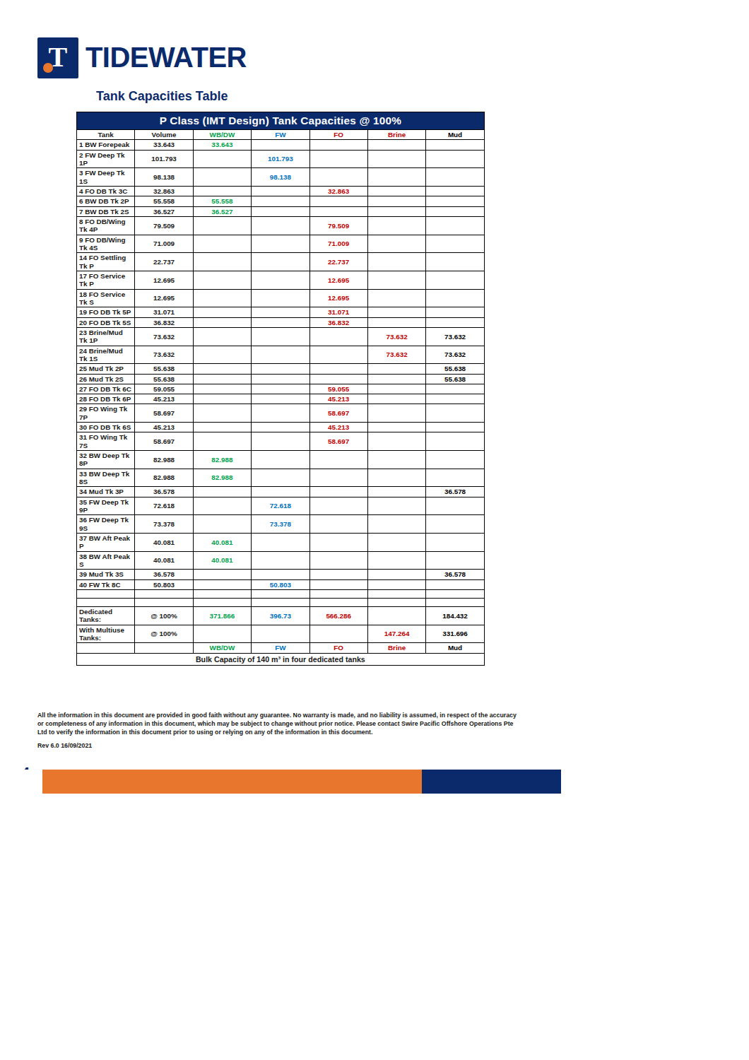TIDEWATER
Tank Capacities Table
| P Class (IMT Design) Tank Capacities @ 100% |
| --- |
| Tank | Volume | WB/DW | FW | FO | Brine | Mud |
| 1 BW Forepeak | 33.643 | 33.643 | | | | |
| 2 FW Deep Tk 1P | 101.793 | | 101.793 | | | |
| 3 FW Deep Tk 1S | 98.138 | | 98.138 | | | |
| 4 FO DB Tk 3C | 32.863 | | | 32.863 | | |
| 6 BW DB Tk 2P | 55.558 | 55.558 | | | | |
| 7 BW DB Tk 2S | 36.527 | 36.527 | | | | |
| 8 FO DB/Wing Tk 4P | 79.509 | | | 79.509 | | |
| 9 FO DB/Wing Tk 4S | 71.009 | | | 71.009 | | |
| 14 FO Settling Tk P | 22.737 | | | 22.737 | | |
| 17 FO Service Tk P | 12.695 | | | 12.695 | | |
| 18 FO Service Tk S | 12.695 | | | 12.695 | | |
| 19 FO DB Tk 5P | 31.071 | | | 31.071 | | |
| 20 FO DB Tk 5S | 36.832 | | | 36.832 | | |
| 23 Brine/Mud Tk 1P | 73.632 | | | | 73.632 | 73.632 |
| 24 Brine/Mud Tk 1S | 73.632 | | | | 73.632 | 73.632 |
| 25 Mud Tk 2P | 55.638 | | | | | 55.638 |
| 26 Mud Tk 2S | 55.638 | | | | | 55.638 |
| 27 FO DB Tk 6C | 59.055 | | | 59.055 | | |
| 28 FO DB Tk 6P | 45.213 | | | 45.213 | | |
| 29 FO Wing Tk 7P | 58.697 | | | 58.697 | | |
| 30 FO DB Tk 6S | 45.213 | | | 45.213 | | |
| 31 FO Wing Tk 7S | 58.697 | | | 58.697 | | |
| 32 BW Deep Tk 8P | 82.988 | 82.988 | | | | |
| 33 BW Deep Tk 8S | 82.988 | 82.988 | | | | |
| 34 Mud Tk 3P | 36.578 | | | | | 36.578 |
| 35 FW Deep Tk 9P | 72.618 | | 72.618 | | | |
| 36 FW Deep Tk 9S | 73.378 | | 73.378 | | | |
| 37 BW Aft Peak P | 40.081 | 40.081 | | | | |
| 38 BW Aft Peak S | 40.081 | 40.081 | | | | |
| 39 Mud Tk 3S | 36.578 | | | | | 36.578 |
| 40 FW Tk 8C | 50.803 | | 50.803 | | | |
| Dedicated Tanks: | @ 100% | 371.866 | 396.73 | 566.286 | | 184.432 |
| With Multiuse Tanks: | @ 100% | | | | 147.264 | 331.696 |
| | | WB/DW | FW | FO | Brine | Mud |
| Bulk Capacity of 140 m³ in four dedicated tanks |
All the information in this document are provided in good faith without any guarantee. No warranty is made, and no liability is assumed, in respect of the accuracy or completeness of any information in this document, which may be subject to change without prior notice. Please contact Swire Pacific Offshore Operations Pte Ltd to verify the information in this document prior to using or relying on any of the information in this document.
Rev 6.0 16/09/2021
4